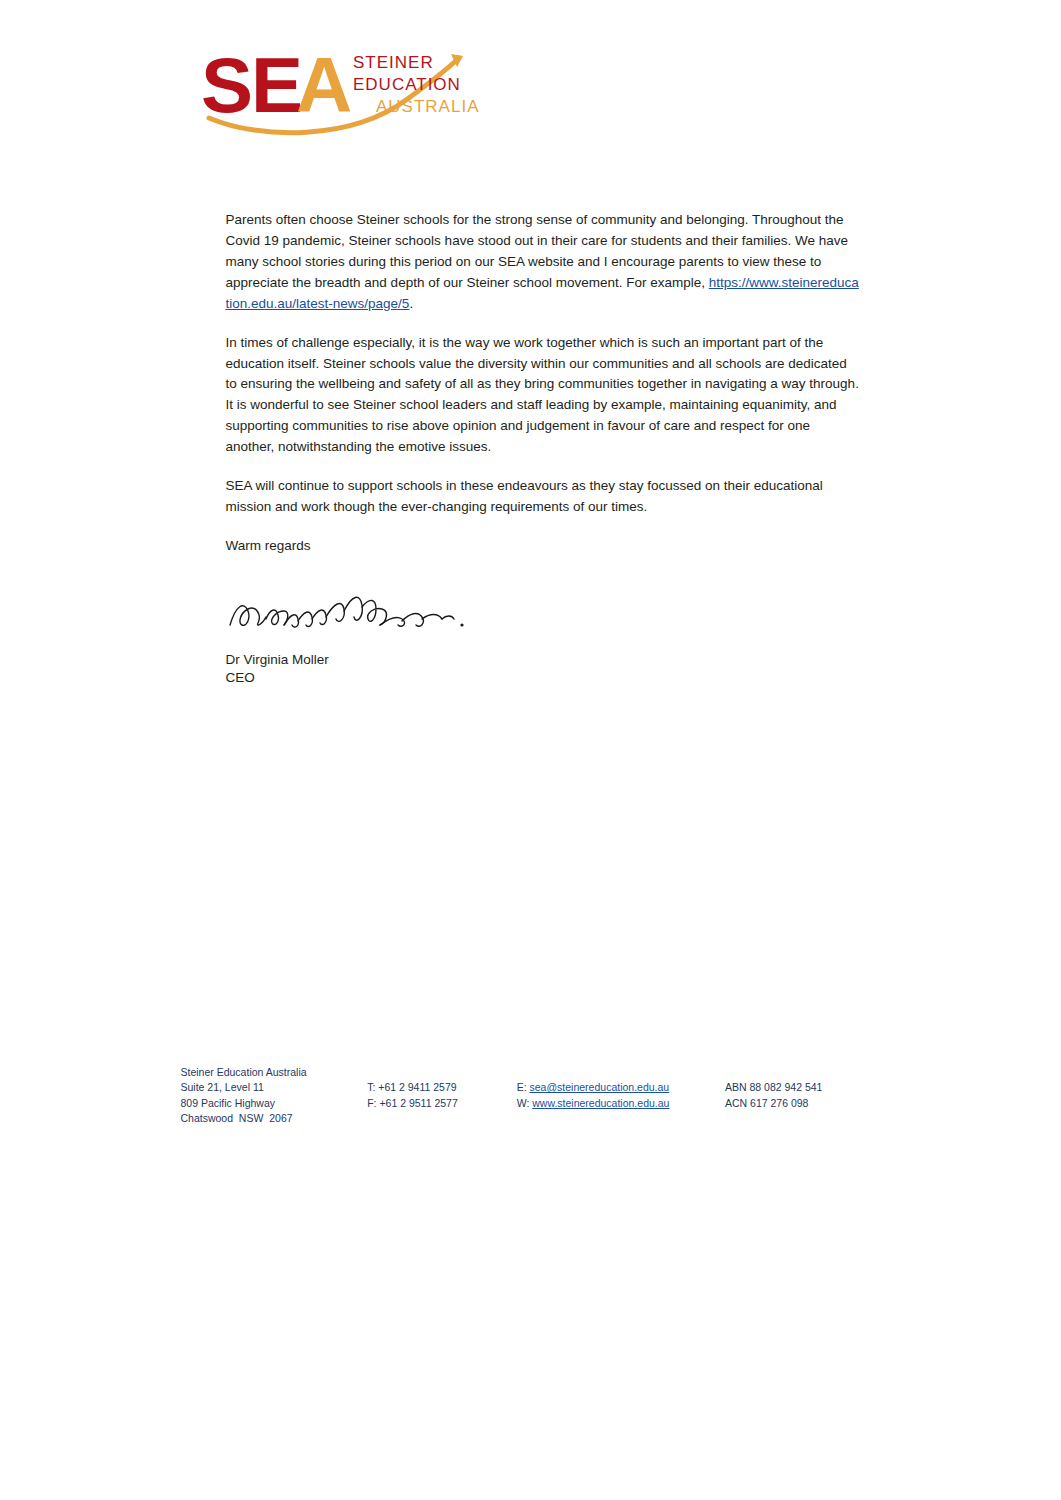SE A STEINER EDUCATION AUSTRALIA
Parents often choose Steiner schools for the strong sense of community and belonging. Throughout the Covid 19 pandemic, Steiner schools have stood out in their care for students and their families. We have many school stories during this period on our SEA website and I encourage parents to view these to appreciate the breadth and depth of our Steiner school movement. For example, https://www.steinereducation.edu.au/latest-news/page/5.
In times of challenge especially, it is the way we work together which is such an important part of the education itself. Steiner schools value the diversity within our communities and all schools are dedicated to ensuring the wellbeing and safety of all as they bring communities together in navigating a way through. It is wonderful to see Steiner school leaders and staff leading by example, maintaining equanimity, and supporting communities to rise above opinion and judgement in favour of care and respect for one another, notwithstanding the emotive issues.
SEA will continue to support schools in these endeavours as they stay focussed on their educational mission and work though the ever-changing requirements of our times.
Warm regards
Dr Virginia Moller
CEO
Steiner Education Australia
| Suite 21, Level 11 | T: +61 2 9411 2579 | E: sea@steinereducation.edu.au | ABN 88 082 942 541 |
| 809 Pacific Highway | F: +61 2 9511 2577 | W: www.steinereducation.edu.au | ACN 617 276 098 |
| Chatswood NSW 2067 | | | |